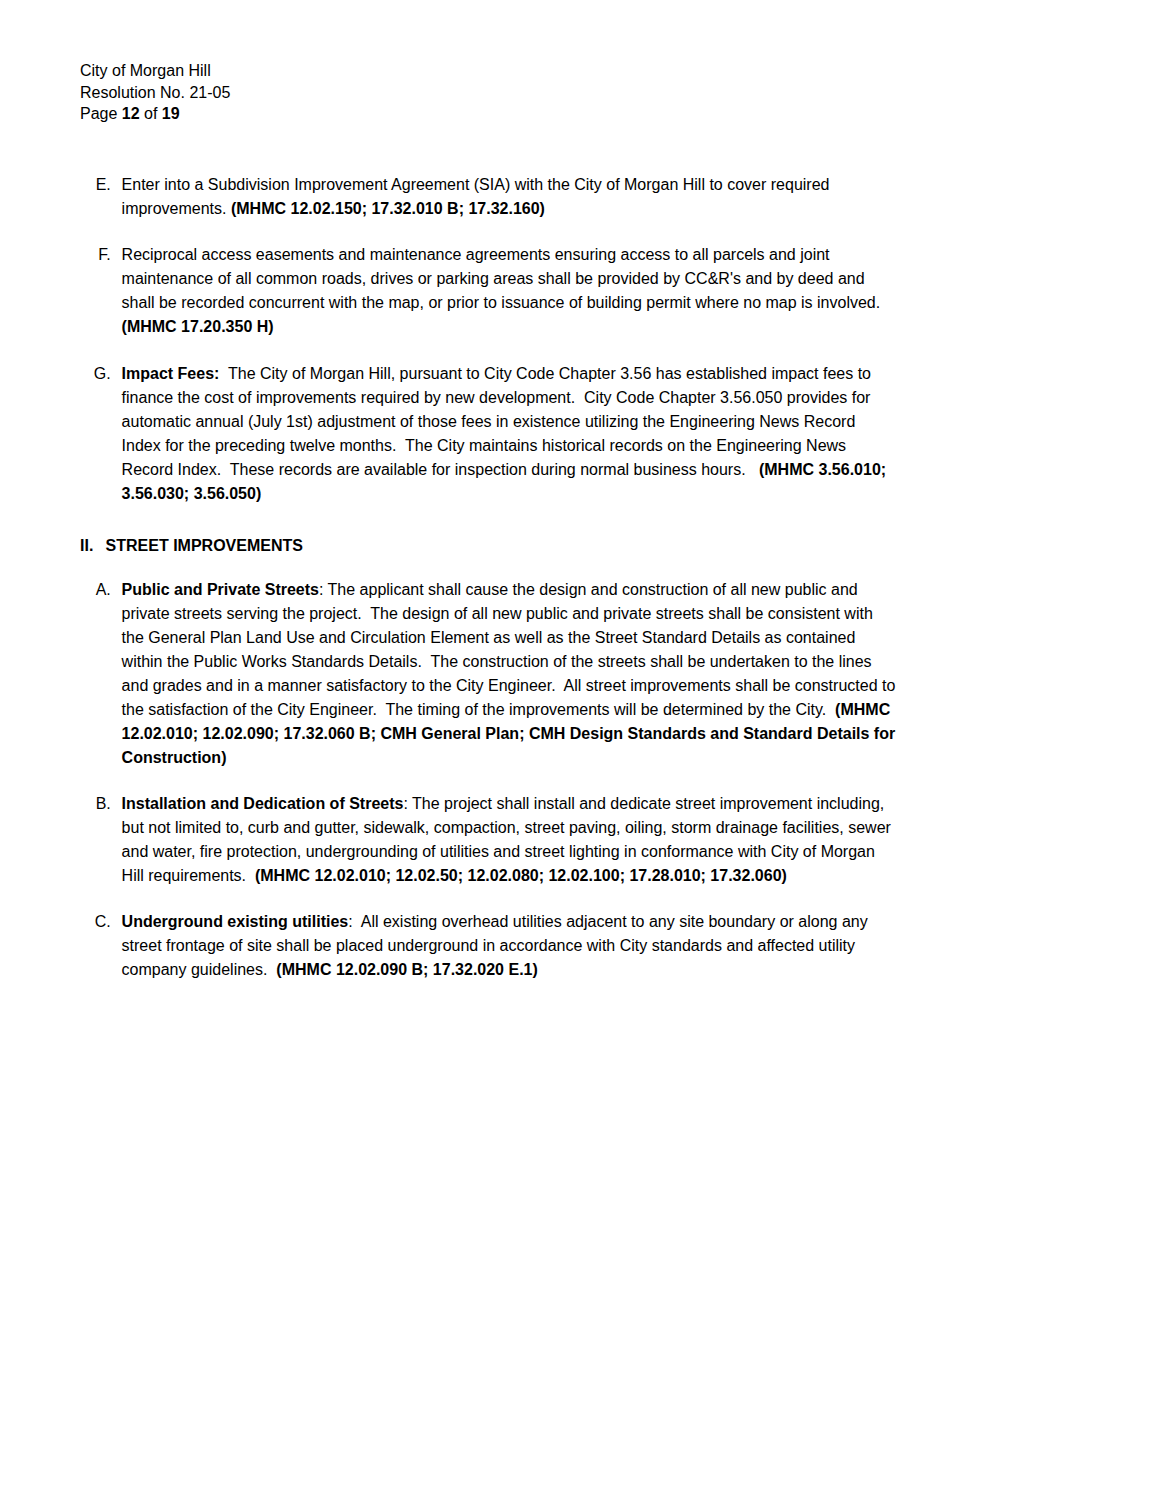City of Morgan Hill
Resolution No. 21-05
Page 12 of 19
Enter into a Subdivision Improvement Agreement (SIA) with the City of Morgan Hill to cover required improvements. (MHMC 12.02.150; 17.32.010 B; 17.32.160)
Reciprocal access easements and maintenance agreements ensuring access to all parcels and joint maintenance of all common roads, drives or parking areas shall be provided by CC&R's and by deed and shall be recorded concurrent with the map, or prior to issuance of building permit where no map is involved. (MHMC 17.20.350 H)
Impact Fees: The City of Morgan Hill, pursuant to City Code Chapter 3.56 has established impact fees to finance the cost of improvements required by new development. City Code Chapter 3.56.050 provides for automatic annual (July 1st) adjustment of those fees in existence utilizing the Engineering News Record Index for the preceding twelve months. The City maintains historical records on the Engineering News Record Index. These records are available for inspection during normal business hours. (MHMC 3.56.010; 3.56.030; 3.56.050)
II. STREET IMPROVEMENTS
Public and Private Streets: The applicant shall cause the design and construction of all new public and private streets serving the project. The design of all new public and private streets shall be consistent with the General Plan Land Use and Circulation Element as well as the Street Standard Details as contained within the Public Works Standards Details. The construction of the streets shall be undertaken to the lines and grades and in a manner satisfactory to the City Engineer. All street improvements shall be constructed to the satisfaction of the City Engineer. The timing of the improvements will be determined by the City. (MHMC 12.02.010; 12.02.090; 17.32.060 B; CMH General Plan; CMH Design Standards and Standard Details for Construction)
Installation and Dedication of Streets: The project shall install and dedicate street improvement including, but not limited to, curb and gutter, sidewalk, compaction, street paving, oiling, storm drainage facilities, sewer and water, fire protection, undergrounding of utilities and street lighting in conformance with City of Morgan Hill requirements. (MHMC 12.02.010; 12.02.50; 12.02.080; 12.02.100; 17.28.010; 17.32.060)
Underground existing utilities: All existing overhead utilities adjacent to any site boundary or along any street frontage of site shall be placed underground in accordance with City standards and affected utility company guidelines. (MHMC 12.02.090 B; 17.32.020 E.1)